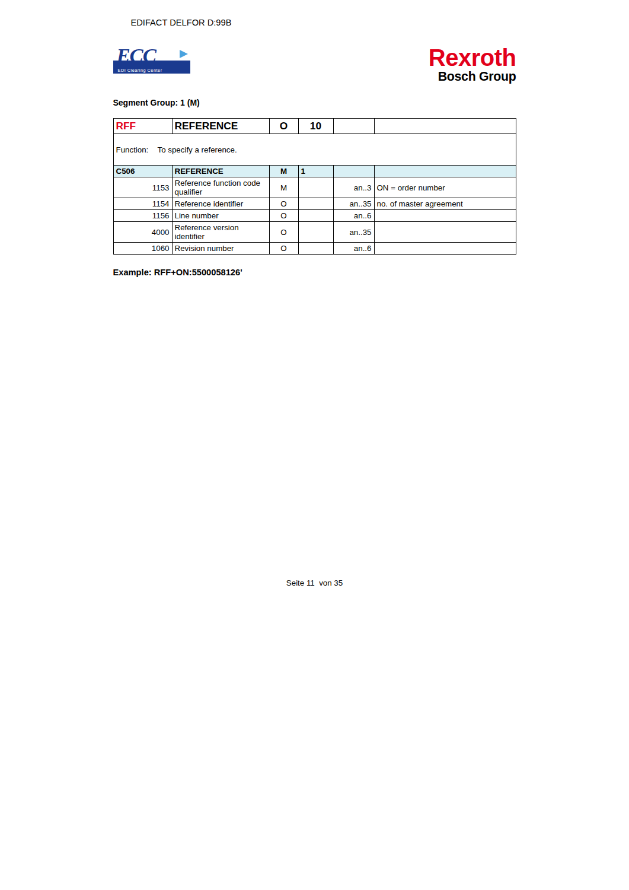EDIFACT DELFOR D:99B
ECC EDI Clearing Center
Rexroth
Bosch Group
Segment Group: 1 (M)
| RFF | REFERENCE | O | 10 | | |
| Function: To specify a reference. |
| C506 | REFERENCE | M | 1 | | |
| 1153 | Reference function code qualifier | M | | an..3 | ON = order number |
| 1154 | Reference identifier | O | | an..35 | no. of master agreement |
| 1156 | Line number | O | | an..6 | |
| 4000 | Reference version identifier | O | | an..35 | |
| 1060 | Revision number | O | | an..6 | |
Example: RFF+ON:5500058126'
Seite 11 von 35